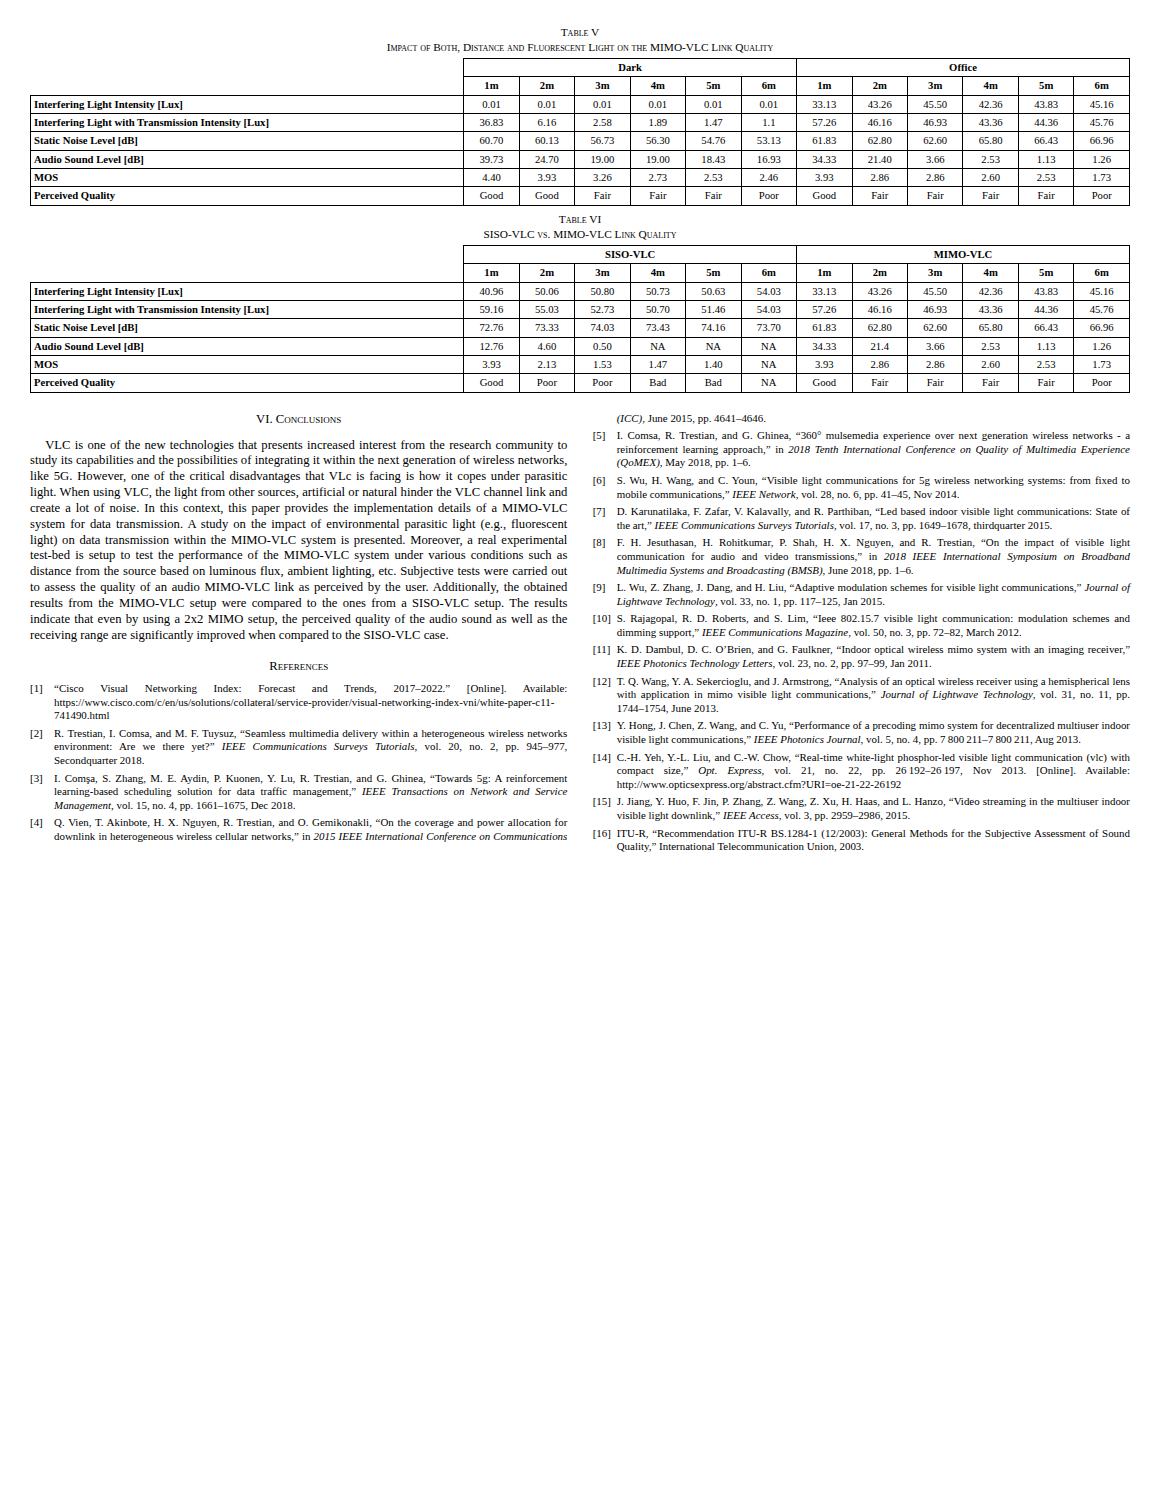Table V
Impact of Both, Distance and Fluorescent Light on the MIMO-VLC Link Quality
| | Dark | Office |
| --- | --- | --- |
| | 1m | 2m | 3m | 4m | 5m | 6m | 1m | 2m | 3m | 4m | 5m | 6m |
| Interfering Light Intensity [Lux] | 0.01 | 0.01 | 0.01 | 0.01 | 0.01 | 0.01 | 33.13 | 43.26 | 45.50 | 42.36 | 43.83 | 45.16 |
| Interfering Light with Transmission Intensity [Lux] | 36.83 | 6.16 | 2.58 | 1.89 | 1.47 | 1.1 | 57.26 | 46.16 | 46.93 | 43.36 | 44.36 | 45.76 |
| Static Noise Level [dB] | 60.70 | 60.13 | 56.73 | 56.30 | 54.76 | 53.13 | 61.83 | 62.80 | 62.60 | 65.80 | 66.43 | 66.96 |
| Audio Sound Level [dB] | 39.73 | 24.70 | 19.00 | 19.00 | 18.43 | 16.93 | 34.33 | 21.40 | 3.66 | 2.53 | 1.13 | 1.26 |
| MOS | 4.40 | 3.93 | 3.26 | 2.73 | 2.53 | 2.46 | 3.93 | 2.86 | 2.86 | 2.60 | 2.53 | 1.73 |
| Perceived Quality | Good | Good | Fair | Fair | Fair | Poor | Good | Fair | Fair | Fair | Fair | Poor |
Table VI
SISO-VLC vs. MIMO-VLC Link Quality
| | SISO-VLC | MIMO-VLC |
| --- | --- | --- |
| | 1m | 2m | 3m | 4m | 5m | 6m | 1m | 2m | 3m | 4m | 5m | 6m |
| Interfering Light Intensity [Lux] | 40.96 | 50.06 | 50.80 | 50.73 | 50.63 | 54.03 | 33.13 | 43.26 | 45.50 | 42.36 | 43.83 | 45.16 |
| Interfering Light with Transmission Intensity [Lux] | 59.16 | 55.03 | 52.73 | 50.70 | 51.46 | 54.03 | 57.26 | 46.16 | 46.93 | 43.36 | 44.36 | 45.76 |
| Static Noise Level [dB] | 72.76 | 73.33 | 74.03 | 73.43 | 74.16 | 73.70 | 61.83 | 62.80 | 62.60 | 65.80 | 66.43 | 66.96 |
| Audio Sound Level [dB] | 12.76 | 4.60 | 0.50 | NA | NA | NA | 34.33 | 21.4 | 3.66 | 2.53 | 1.13 | 1.26 |
| MOS | 3.93 | 2.13 | 1.53 | 1.47 | 1.40 | NA | 3.93 | 2.86 | 2.86 | 2.60 | 2.53 | 1.73 |
| Perceived Quality | Good | Poor | Poor | Bad | Bad | NA | Good | Fair | Fair | Fair | Fair | Poor |
VI. Conclusions
VLC is one of the new technologies that presents increased interest from the research community to study its capabilities and the possibilities of integrating it within the next generation of wireless networks, like 5G. However, one of the critical disadvantages that VLc is facing is how it copes under parasitic light. When using VLC, the light from other sources, artificial or natural hinder the VLC channel link and create a lot of noise. In this context, this paper provides the implementation details of a MIMO-VLC system for data transmission. A study on the impact of environmental parasitic light (e.g., fluorescent light) on data transmission within the MIMO-VLC system is presented. Moreover, a real experimental test-bed is setup to test the performance of the MIMO-VLC system under various conditions such as distance from the source based on luminous flux, ambient lighting, etc. Subjective tests were carried out to assess the quality of an audio MIMO-VLC link as perceived by the user. Additionally, the obtained results from the MIMO-VLC setup were compared to the ones from a SISO-VLC setup. The results indicate that even by using a 2x2 MIMO setup, the perceived quality of the audio sound as well as the receiving range are significantly improved when compared to the SISO-VLC case.
References
[1]“Cisco Visual Networking Index: Forecast and Trends, 2017–2022.” [Online]. Available: https://www.cisco.com/c/en/us/solutions/collateral/service-provider/visual-networking-index-vni/white-paper-c11-741490.html
[2] R. Trestian, I. Comsa, and M. F. Tuysuz, “Seamless multimedia delivery within a heterogeneous wireless networks environment: Are we there yet?” IEEE Communications Surveys Tutorials, vol. 20, no. 2, pp. 945–977, Secondquarter 2018.
[3] I. Comşa, S. Zhang, M. E. Aydin, P. Kuonen, Y. Lu, R. Trestian, and G. Ghinea, “Towards 5g: A reinforcement learning-based scheduling solution for data traffic management,” IEEE Transactions on Network and Service Management, vol. 15, no. 4, pp. 1661–1675, Dec 2018.
[4] Q. Vien, T. Akinbote, H. X. Nguyen, R. Trestian, and O. Gemikonakli, “On the coverage and power allocation for downlink in heterogeneous wireless cellular networks,” in 2015 IEEE International Conference on Communications (ICC), June 2015, pp. 4641–4646.
[5] I. Comsa, R. Trestian, and G. Ghinea, “360° mulsemedia experience over next generation wireless networks - a reinforcement learning approach,” in 2018 Tenth International Conference on Quality of Multimedia Experience (QoMEX), May 2018, pp. 1–6.
[6] S. Wu, H. Wang, and C. Youn, “Visible light communications for 5g wireless networking systems: from fixed to mobile communications,” IEEE Network, vol. 28, no. 6, pp. 41–45, Nov 2014.
[7] D. Karunatilaka, F. Zafar, V. Kalavally, and R. Parthiban, “Led based indoor visible light communications: State of the art,” IEEE Communications Surveys Tutorials, vol. 17, no. 3, pp. 1649–1678, thirdquarter 2015.
[8] F. H. Jesuthasan, H. Rohitkumar, P. Shah, H. X. Nguyen, and R. Trestian, “On the impact of visible light communication for audio and video transmissions,” in 2018 IEEE International Symposium on Broadband Multimedia Systems and Broadcasting (BMSB), June 2018, pp. 1–6.
[9] L. Wu, Z. Zhang, J. Dang, and H. Liu, “Adaptive modulation schemes for visible light communications,” Journal of Lightwave Technology, vol. 33, no. 1, pp. 117–125, Jan 2015.
[10] S. Rajagopal, R. D. Roberts, and S. Lim, “Ieee 802.15.7 visible light communication: modulation schemes and dimming support,” IEEE Communications Magazine, vol. 50, no. 3, pp. 72–82, March 2012.
[11] K. D. Dambul, D. C. O’Brien, and G. Faulkner, “Indoor optical wireless mimo system with an imaging receiver,” IEEE Photonics Technology Letters, vol. 23, no. 2, pp. 97–99, Jan 2011.
[12] T. Q. Wang, Y. A. Sekercioglu, and J. Armstrong, “Analysis of an optical wireless receiver using a hemispherical lens with application in mimo visible light communications,” Journal of Lightwave Technology, vol. 31, no. 11, pp. 1744–1754, June 2013.
[13] Y. Hong, J. Chen, Z. Wang, and C. Yu, “Performance of a precoding mimo system for decentralized multiuser indoor visible light communications,” IEEE Photonics Journal, vol. 5, no. 4, pp. 7 800 211–7 800 211, Aug 2013.
[14] C.-H. Yeh, Y.-L. Liu, and C.-W. Chow, “Real-time white-light phosphor-led visible light communication (vlc) with compact size,” Opt. Express, vol. 21, no. 22, pp. 26 192–26 197, Nov 2013. [Online]. Available: http://www.opticsexpress.org/abstract.cfm?URI=oe-21-22-26192
[15] J. Jiang, Y. Huo, F. Jin, P. Zhang, Z. Wang, Z. Xu, H. Haas, and L. Hanzo, “Video streaming in the multiuser indoor visible light downlink,” IEEE Access, vol. 3, pp. 2959–2986, 2015.
[16] ITU-R, “Recommendation ITU-R BS.1284-1 (12/2003): General Methods for the Subjective Assessment of Sound Quality,” International Telecommunication Union, 2003.